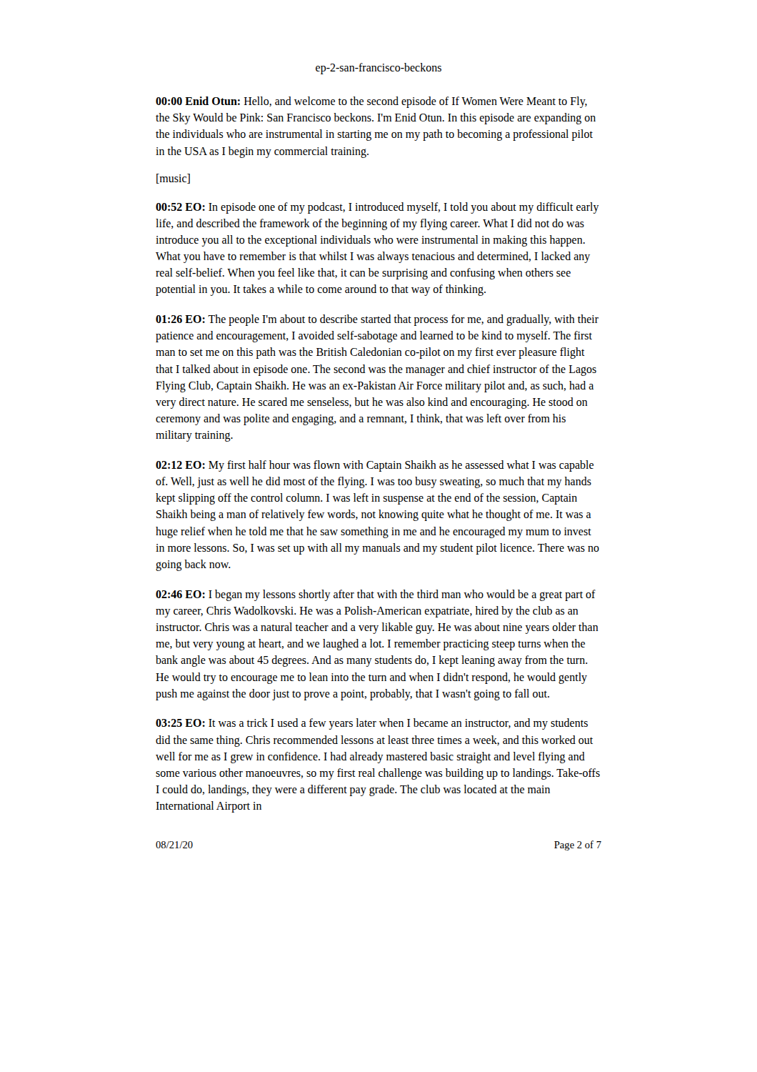ep-2-san-francisco-beckons
00:00 Enid Otun: Hello, and welcome to the second episode of If Women Were Meant to Fly, the Sky Would be Pink: San Francisco beckons. I'm Enid Otun. In this episode are expanding on the individuals who are instrumental in starting me on my path to becoming a professional pilot in the USA as I begin my commercial training.
[music]
00:52 EO: In episode one of my podcast, I introduced myself, I told you about my difficult early life, and described the framework of the beginning of my flying career. What I did not do was introduce you all to the exceptional individuals who were instrumental in making this happen. What you have to remember is that whilst I was always tenacious and determined, I lacked any real self-belief. When you feel like that, it can be surprising and confusing when others see potential in you. It takes a while to come around to that way of thinking.
01:26 EO: The people I'm about to describe started that process for me, and gradually, with their patience and encouragement, I avoided self-sabotage and learned to be kind to myself. The first man to set me on this path was the British Caledonian co-pilot on my first ever pleasure flight that I talked about in episode one. The second was the manager and chief instructor of the Lagos Flying Club, Captain Shaikh. He was an ex-Pakistan Air Force military pilot and, as such, had a very direct nature. He scared me senseless, but he was also kind and encouraging. He stood on ceremony and was polite and engaging, and a remnant, I think, that was left over from his military training.
02:12 EO: My first half hour was flown with Captain Shaikh as he assessed what I was capable of. Well, just as well he did most of the flying. I was too busy sweating, so much that my hands kept slipping off the control column. I was left in suspense at the end of the session, Captain Shaikh being a man of relatively few words, not knowing quite what he thought of me. It was a huge relief when he told me that he saw something in me and he encouraged my mum to invest in more lessons. So, I was set up with all my manuals and my student pilot licence. There was no going back now.
02:46 EO: I began my lessons shortly after that with the third man who would be a great part of my career, Chris Wadolkovski. He was a Polish-American expatriate, hired by the club as an instructor. Chris was a natural teacher and a very likable guy. He was about nine years older than me, but very young at heart, and we laughed a lot. I remember practicing steep turns when the bank angle was about 45 degrees. And as many students do, I kept leaning away from the turn. He would try to encourage me to lean into the turn and when I didn't respond, he would gently push me against the door just to prove a point, probably, that I wasn't going to fall out.
03:25 EO: It was a trick I used a few years later when I became an instructor, and my students did the same thing. Chris recommended lessons at least three times a week, and this worked out well for me as I grew in confidence. I had already mastered basic straight and level flying and some various other manoeuvres, so my first real challenge was building up to landings. Take-offs I could do, landings, they were a different pay grade. The club was located at the main International Airport in
08/21/20 Page 2 of 7